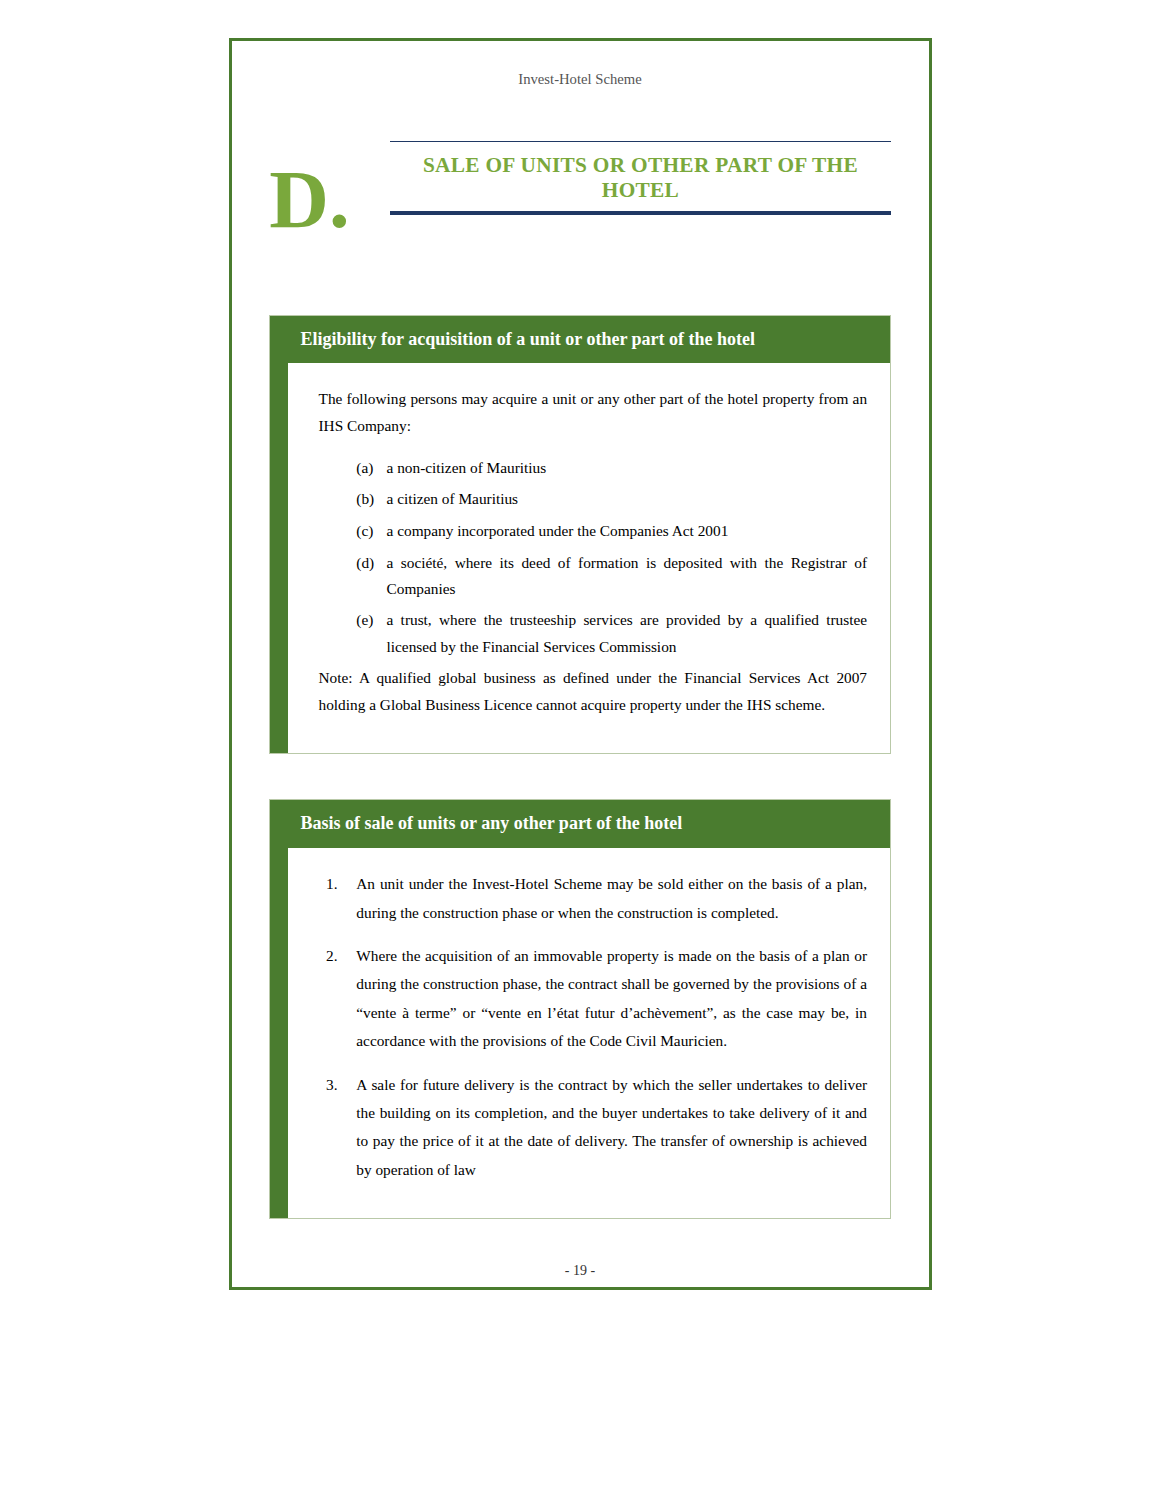Invest-Hotel Scheme
ED
ECONOMIC
DEVELOPMENT
BOARD MAURITIUS
D.
Sale of Units or Other Part of the Hotel
Eligibility for acquisition of a unit or other part of the hotel
The following persons may acquire a unit or any other part of the hotel property from an IHS Company:
(a) a non-citizen of Mauritius
(b) a citizen of Mauritius
(c) a company incorporated under the Companies Act 2001
(d) a société, where its deed of formation is deposited with the Registrar of Companies
(e) a trust, where the trusteeship services are provided by a qualified trustee licensed by the Financial Services Commission
Note: A qualified global business as defined under the Financial Services Act 2007 holding a Global Business Licence cannot acquire property under the IHS scheme.
Basis of sale of units or any other part of the hotel
1. An unit under the Invest-Hotel Scheme may be sold either on the basis of a plan, during the construction phase or when the construction is completed.
2. Where the acquisition of an immovable property is made on the basis of a plan or during the construction phase, the contract shall be governed by the provisions of a “vente à terme” or “vente en l’état futur d’achèvement”, as the case may be, in accordance with the provisions of the Code Civil Mauricien.
3. A sale for future delivery is the contract by which the seller undertakes to deliver the building on its completion, and the buyer undertakes to take delivery of it and to pay the price of it at the date of delivery. The transfer of ownership is achieved by operation of law
- 19 -